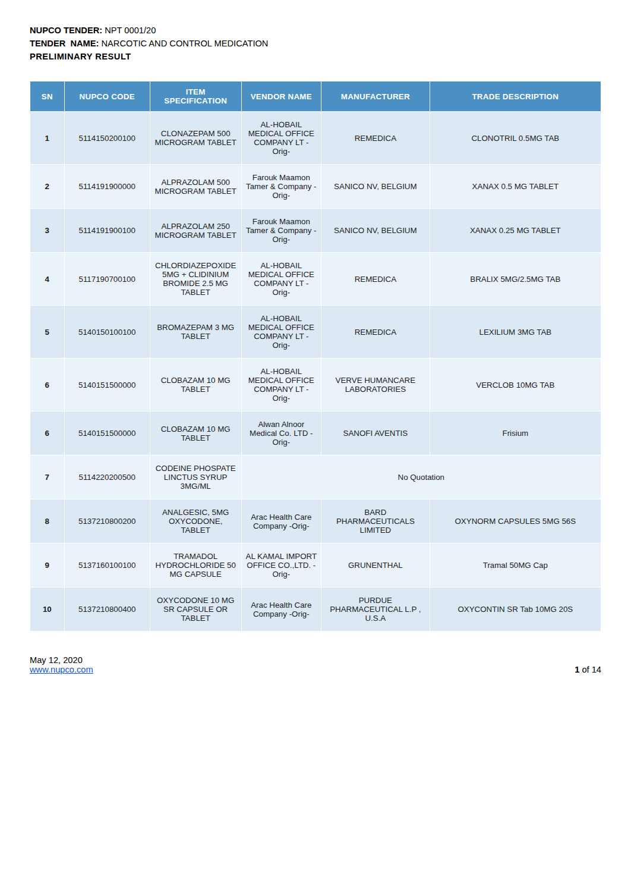NUPCO TENDER: NPT 0001/20
TENDER NAME: NARCOTIC AND CONTROL MEDICATION
PRELIMINARY RESULT
| SN | NUPCO CODE | ITEM SPECIFICATION | VENDOR NAME | MANUFACTURER | TRADE DESCRIPTION |
| --- | --- | --- | --- | --- | --- |
| 1 | 5114150200100 | CLONAZEPAM 500 MICROGRAM TABLET | AL-HOBAIL MEDICAL OFFICE COMPANY LT -Orig- | REMEDICA | CLONOTRIL 0.5MG TAB |
| 2 | 5114191900000 | ALPRAZOLAM 500 MICROGRAM TABLET | Farouk Maamon Tamer & Company -Orig- | SANICO NV, BELGIUM | XANAX 0.5 MG TABLET |
| 3 | 5114191900100 | ALPRAZOLAM 250 MICROGRAM TABLET | Farouk Maamon Tamer & Company -Orig- | SANICO NV, BELGIUM | XANAX 0.25 MG TABLET |
| 4 | 5117190700100 | CHLORDIAZEPOXIDE 5MG + CLIDINIUM BROMIDE 2.5 MG TABLET | AL-HOBAIL MEDICAL OFFICE COMPANY LT -Orig- | REMEDICA | BRALIX 5MG/2.5MG TAB |
| 5 | 5140150100100 | BROMAZEPAM 3 MG TABLET | AL-HOBAIL MEDICAL OFFICE COMPANY LT -Orig- | REMEDICA | LEXILIUM 3MG TAB |
| 6 | 5140151500000 | CLOBAZAM 10 MG TABLET | AL-HOBAIL MEDICAL OFFICE COMPANY LT -Orig- | VERVE HUMANCARE LABORATORIES | VERCLOB 10MG TAB |
| 6 | 5140151500000 | CLOBAZAM 10 MG TABLET | Alwan Alnoor Medical Co. LTD -Orig- | SANOFI AVENTIS | Frisium |
| 7 | 5114220200500 | CODEINE PHOSPATE LINCTUS SYRUP 3MG/ML | No Quotation |
| 8 | 5137210800200 | ANALGESIC, 5MG OXYCODONE, TABLET | Arac Health Care Company -Orig- | BARD PHARMACEUTICALS LIMITED | OXYNORM CAPSULES 5MG 56S |
| 9 | 5137160100100 | TRAMADOL HYDROCHLORIDE 50 MG CAPSULE | AL KAMAL IMPORT OFFICE CO.,LTD. -Orig- | GRUNENTHAL | Tramal 50MG Cap |
| 10 | 5137210800400 | OXYCODONE 10 MG SR CAPSULE OR TABLET | Arac Health Care Company -Orig- | PURDUE PHARMACEUTICAL L.P , U.S.A | OXYCONTIN SR Tab 10MG 20S |
May 12, 2020
www.nupco.com
1 of 14